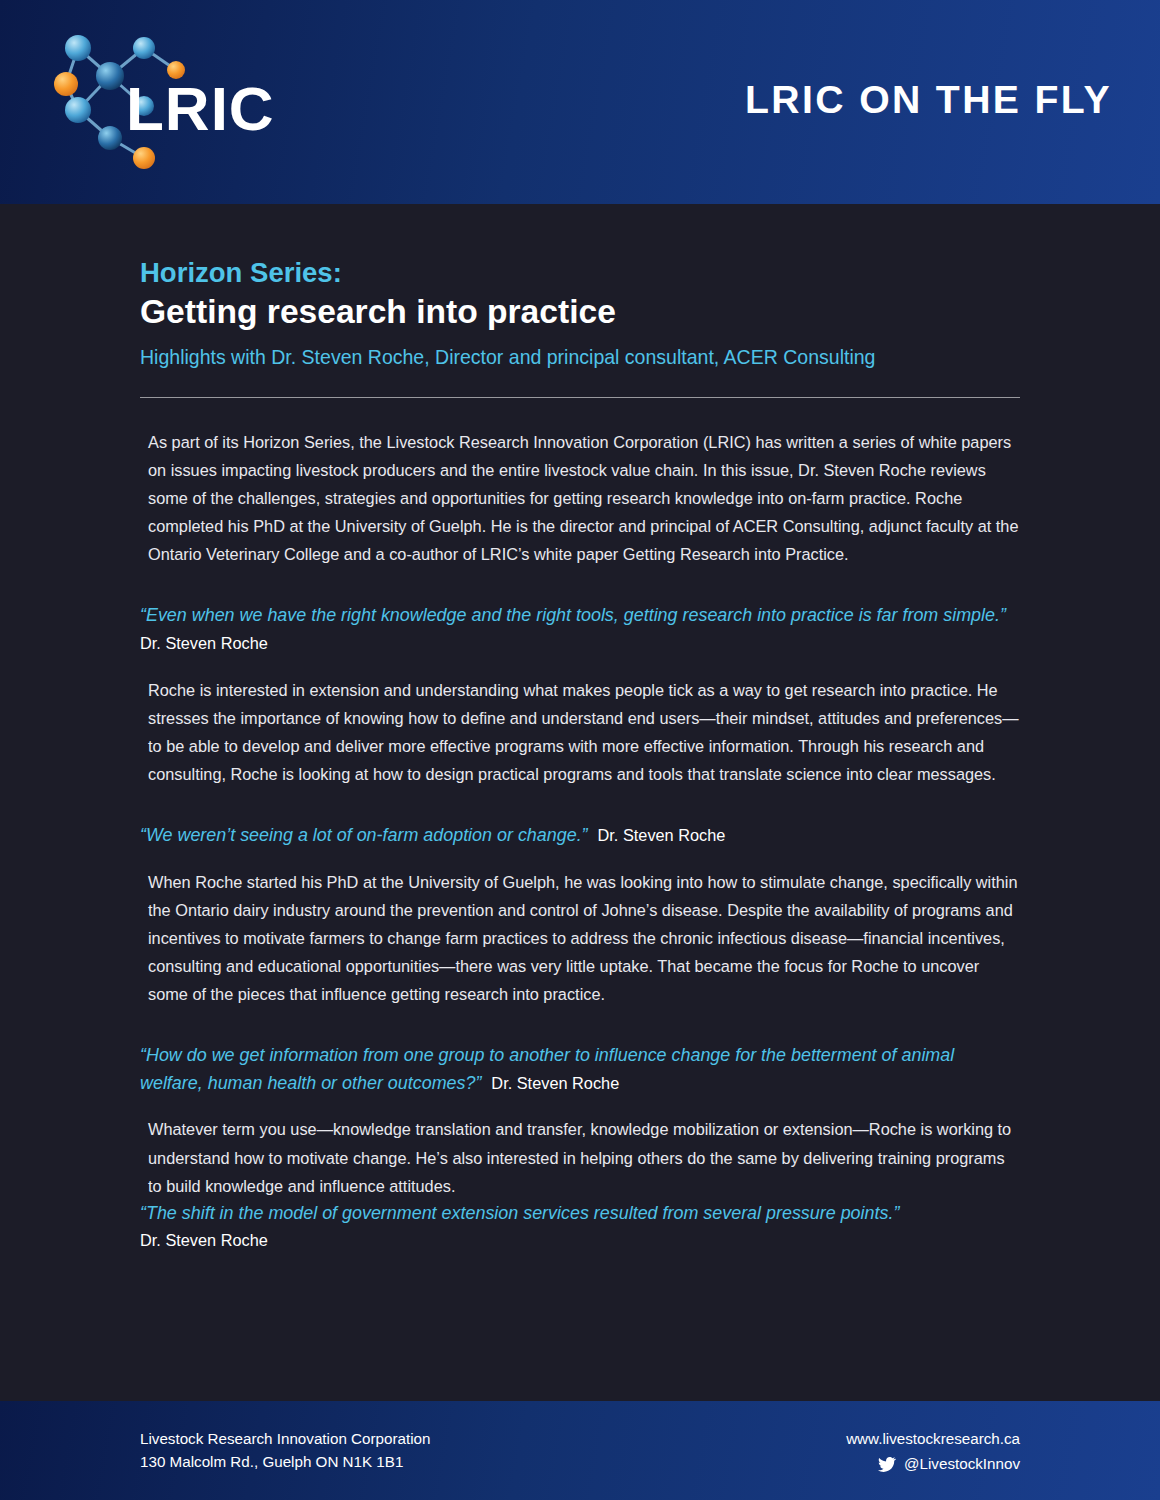LRIC
LRIC ON THE FLY
Horizon Series:
Getting research into practice
Highlights with Dr. Steven Roche, Director and principal consultant, ACER Consulting
As part of its Horizon Series, the Livestock Research Innovation Corporation (LRIC) has written a series of white papers on issues impacting livestock producers and the entire livestock value chain. In this issue, Dr. Steven Roche reviews some of the challenges, strategies and opportunities for getting research knowledge into on-farm practice. Roche completed his PhD at the University of Guelph. He is the director and principal of ACER Consulting, adjunct faculty at the Ontario Veterinary College and a co-author of LRIC’s white paper Getting Research into Practice.
“Even when we have the right knowledge and the right tools, getting research into practice is far from simple.” Dr. Steven Roche
Roche is interested in extension and understanding what makes people tick as a way to get research into practice. He stresses the importance of knowing how to define and understand end users—their mindset, attitudes and preferences—to be able to develop and deliver more effective programs with more effective information. Through his research and consulting, Roche is looking at how to design practical programs and tools that translate science into clear messages.
“We weren’t seeing a lot of on-farm adoption or change.” Dr. Steven Roche
When Roche started his PhD at the University of Guelph, he was looking into how to stimulate change, specifically within the Ontario dairy industry around the prevention and control of Johne’s disease. Despite the availability of programs and incentives to motivate farmers to change farm practices to address the chronic infectious disease—financial incentives, consulting and educational opportunities—there was very little uptake. That became the focus for Roche to uncover some of the pieces that influence getting research into practice.
“How do we get information from one group to another to influence change for the betterment of animal welfare, human health or other outcomes?” Dr. Steven Roche
Whatever term you use—knowledge translation and transfer, knowledge mobilization or extension—Roche is working to understand how to motivate change. He’s also interested in helping others do the same by delivering training programs to build knowledge and influence attitudes.
“The shift in the model of government extension services resulted from several pressure points.” Dr. Steven Roche
Livestock Research Innovation Corporation
130 Malcolm Rd., Guelph ON N1K 1B1
www.livestockresearch.ca
@LivestockInnov